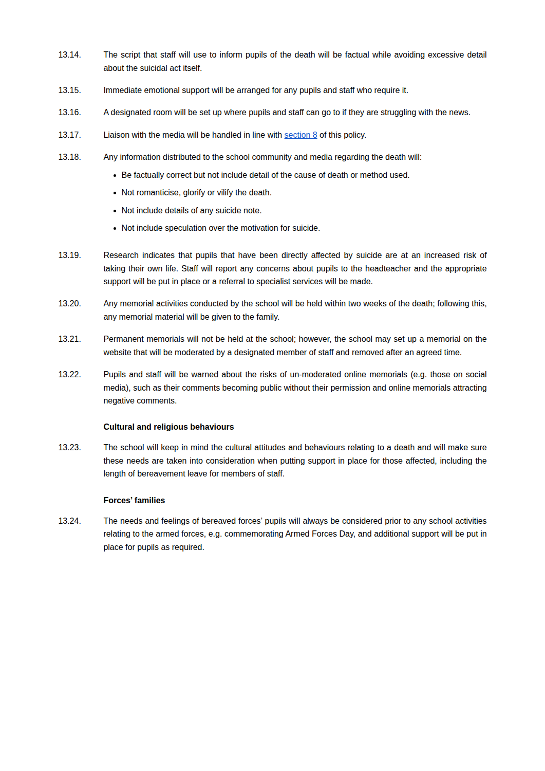13.14.
The script that staff will use to inform pupils of the death will be factual while avoiding excessive detail about the suicidal act itself.
13.15.
Immediate emotional support will be arranged for any pupils and staff who require it.
13.16.
A designated room will be set up where pupils and staff can go to if they are struggling with the news.
13.17.
Liaison with the media will be handled in line with section 8 of this policy.
13.18.
Any information distributed to the school community and media regarding the death will:
Be factually correct but not include detail of the cause of death or method used.
Not romanticise, glorify or vilify the death.
Not include details of any suicide note.
Not include speculation over the motivation for suicide.
13.19.
Research indicates that pupils that have been directly affected by suicide are at an increased risk of taking their own life. Staff will report any concerns about pupils to the headteacher and the appropriate support will be put in place or a referral to specialist services will be made.
13.20.
Any memorial activities conducted by the school will be held within two weeks of the death; following this, any memorial material will be given to the family.
13.21.
Permanent memorials will not be held at the school; however, the school may set up a memorial on the website that will be moderated by a designated member of staff and removed after an agreed time.
13.22.
Pupils and staff will be warned about the risks of un-moderated online memorials (e.g. those on social media), such as their comments becoming public without their permission and online memorials attracting negative comments.
Cultural and religious behaviours
13.23.
The school will keep in mind the cultural attitudes and behaviours relating to a death and will make sure these needs are taken into consideration when putting support in place for those affected, including the length of bereavement leave for members of staff.
Forces’ families
13.24.
The needs and feelings of bereaved forces’ pupils will always be considered prior to any school activities relating to the armed forces, e.g. commemorating Armed Forces Day, and additional support will be put in place for pupils as required.